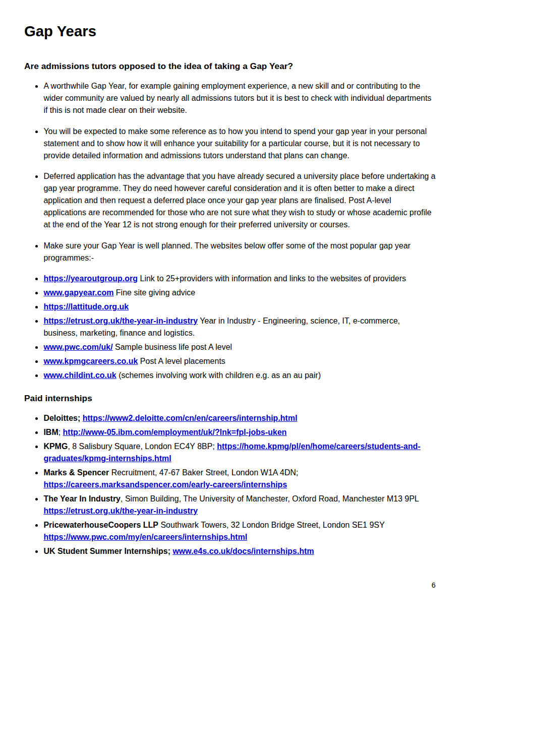Gap Years
Are admissions tutors opposed to the idea of taking a Gap Year?
A worthwhile Gap Year, for example gaining employment experience, a new skill and or contributing to the wider community are valued by nearly all admissions tutors but it is best to check with individual departments if this is not made clear on their website.
You will be expected to make some reference as to how you intend to spend your gap year in your personal statement and to show how it will enhance your suitability for a particular course, but it is not necessary to provide detailed information and admissions tutors understand that plans can change.
Deferred application has the advantage that you have already secured a university place before undertaking a gap year programme. They do need however careful consideration and it is often better to make a direct application and then request a deferred place once your gap year plans are finalised. Post A-level applications are recommended for those who are not sure what they wish to study or whose academic profile at the end of the Year 12 is not strong enough for their preferred university or courses.
Make sure your Gap Year is well planned. The websites below offer some of the most popular gap year programmes:-
https://yearoutgroup.org Link to 25+providers with information and links to the websites of providers
www.gapyear.com Fine site giving advice
https://lattitude.org.uk
https://etrust.org.uk/the-year-in-industry Year in Industry - Engineering, science, IT, e-commerce, business, marketing, finance and logistics.
www.pwc.com/uk/ Sample business life post A level
www.kpmgcareers.co.uk Post A level placements
www.childint.co.uk (schemes involving work with children e.g. as an au pair)
Paid internships
Deloittes; https://www2.deloitte.com/cn/en/careers/internship.html
IBM; http://www-05.ibm.com/employment/uk/?lnk=fpl-jobs-uken
KPMG, 8 Salisbury Square, London EC4Y 8BP; https://home.kpmg/pl/en/home/careers/students-and-graduates/kpmg-internships.html
Marks & Spencer Recruitment, 47-67 Baker Street, London W1A 4DN; https://careers.marksandspencer.com/early-careers/internships
The Year In Industry, Simon Building, The University of Manchester, Oxford Road, Manchester M13 9PL https://etrust.org.uk/the-year-in-industry
PricewaterhouseCoopers LLP Southwark Towers, 32 London Bridge Street, London SE1 9SY https://www.pwc.com/my/en/careers/internships.html
UK Student Summer Internships; www.e4s.co.uk/docs/internships.htm
6